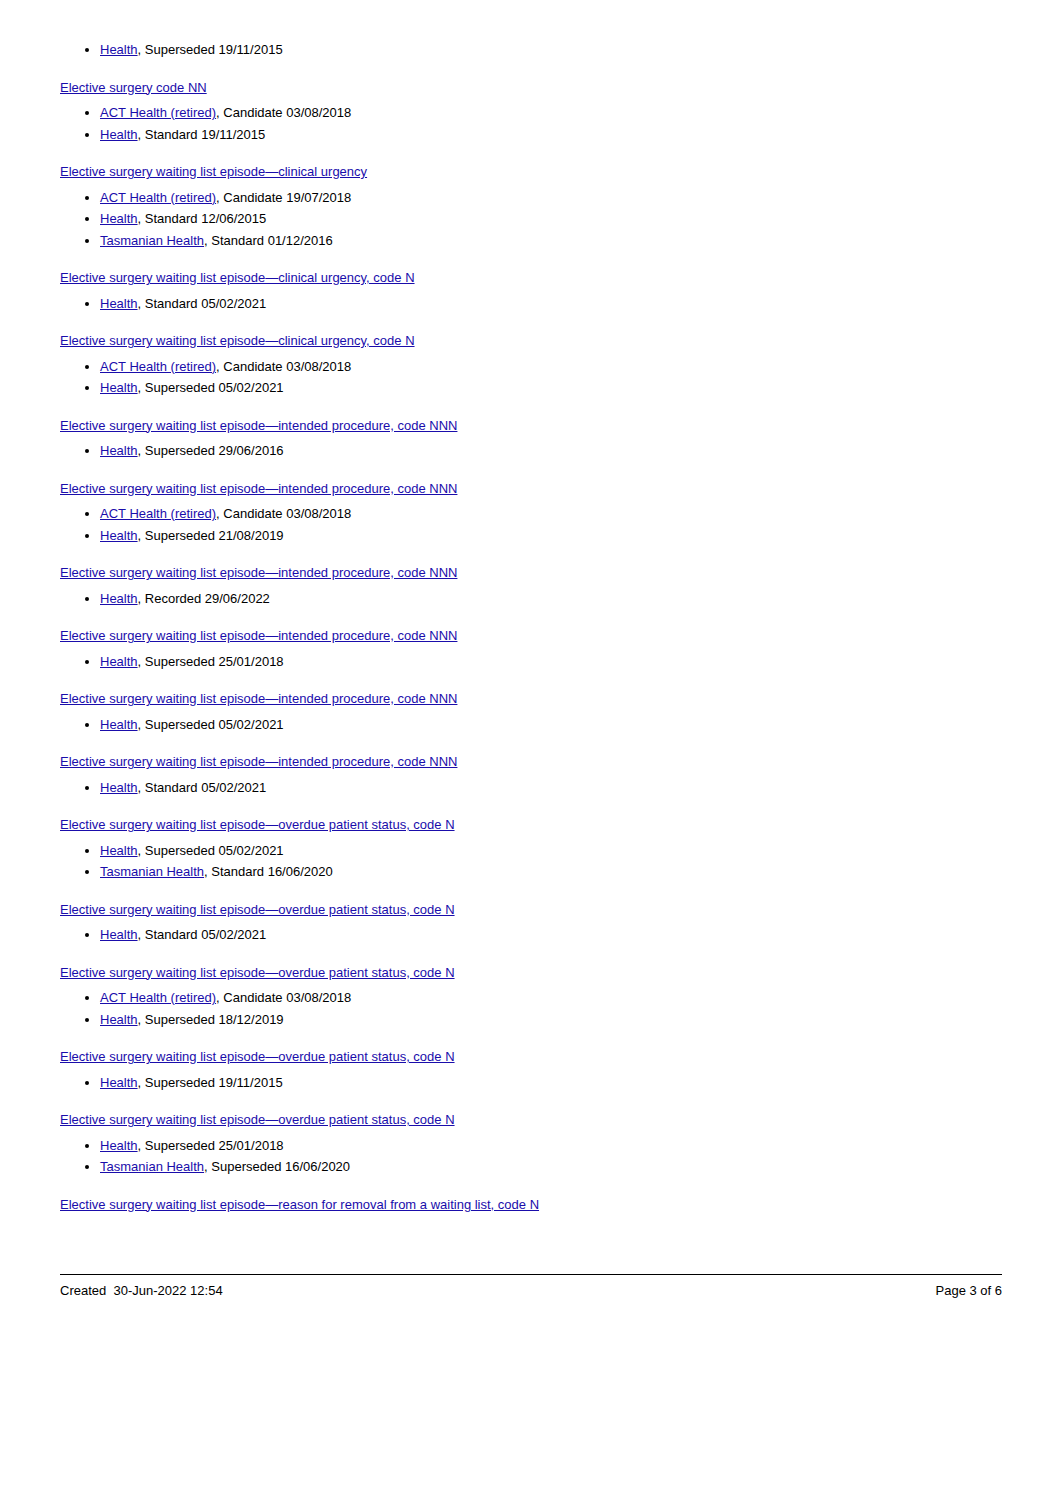Health, Superseded 19/11/2015
Elective surgery code NN
ACT Health (retired), Candidate 03/08/2018
Health, Standard 19/11/2015
Elective surgery waiting list episode—clinical urgency
ACT Health (retired), Candidate 19/07/2018
Health, Standard 12/06/2015
Tasmanian Health, Standard 01/12/2016
Elective surgery waiting list episode—clinical urgency, code N
Health, Standard 05/02/2021
Elective surgery waiting list episode—clinical urgency, code N
ACT Health (retired), Candidate 03/08/2018
Health, Superseded 05/02/2021
Elective surgery waiting list episode—intended procedure, code NNN
Health, Superseded 29/06/2016
Elective surgery waiting list episode—intended procedure, code NNN
ACT Health (retired), Candidate 03/08/2018
Health, Superseded 21/08/2019
Elective surgery waiting list episode—intended procedure, code NNN
Health, Recorded 29/06/2022
Elective surgery waiting list episode—intended procedure, code NNN
Health, Superseded 25/01/2018
Elective surgery waiting list episode—intended procedure, code NNN
Health, Superseded 05/02/2021
Elective surgery waiting list episode—intended procedure, code NNN
Health, Standard 05/02/2021
Elective surgery waiting list episode—overdue patient status, code N
Health, Superseded 05/02/2021
Tasmanian Health, Standard 16/06/2020
Elective surgery waiting list episode—overdue patient status, code N
Health, Standard 05/02/2021
Elective surgery waiting list episode—overdue patient status, code N
ACT Health (retired), Candidate 03/08/2018
Health, Superseded 18/12/2019
Elective surgery waiting list episode—overdue patient status, code N
Health, Superseded 19/11/2015
Elective surgery waiting list episode—overdue patient status, code N
Health, Superseded 25/01/2018
Tasmanian Health, Superseded 16/06/2020
Elective surgery waiting list episode—reason for removal from a waiting list, code N
Created 30-Jun-2022 12:54 Page 3 of 6